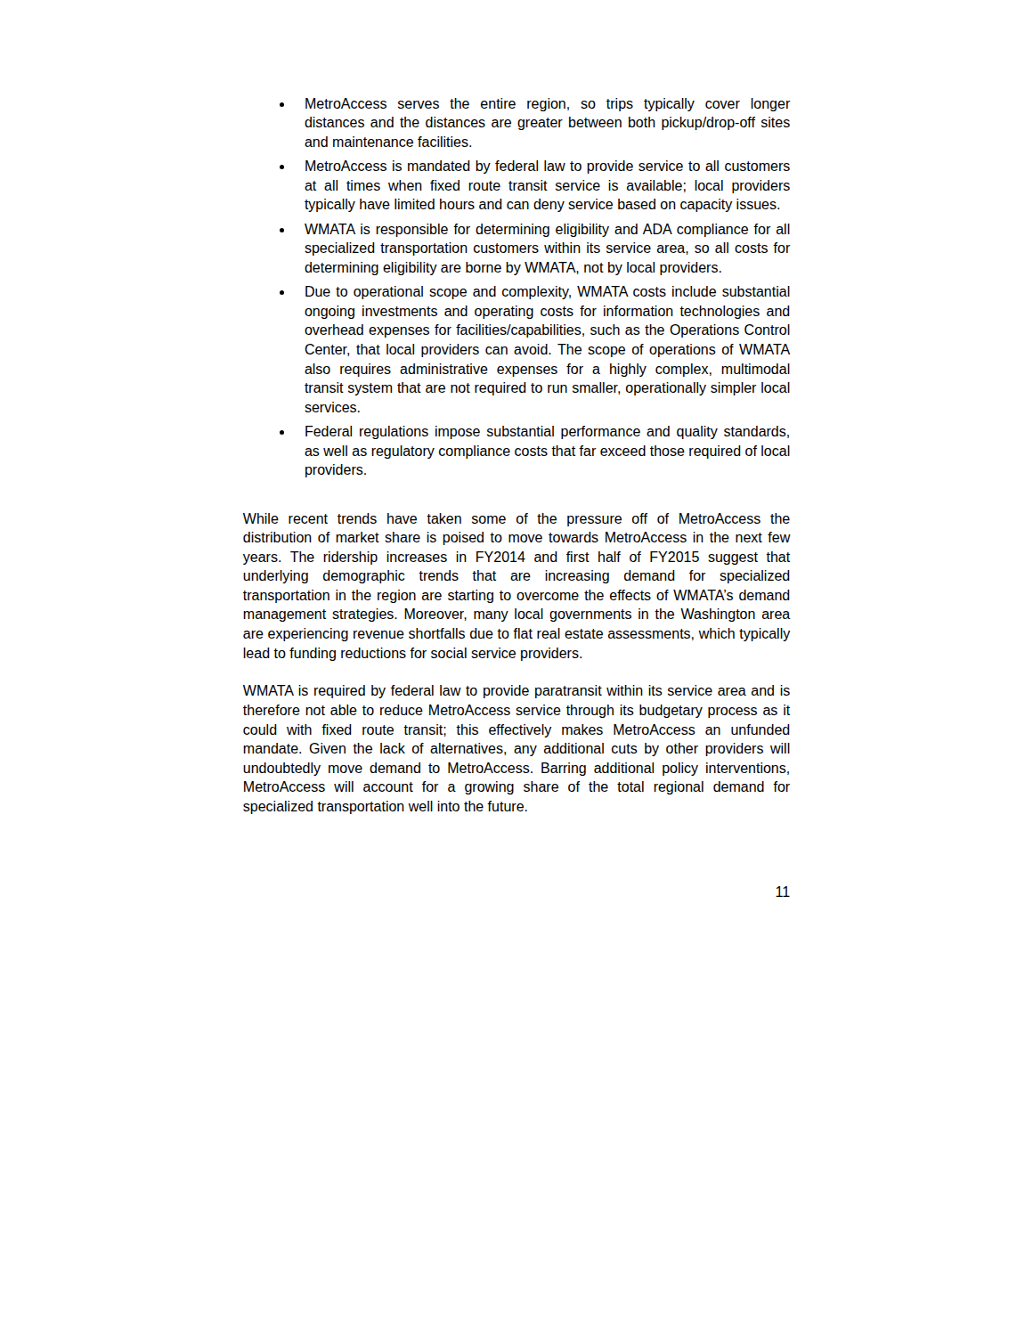MetroAccess serves the entire region, so trips typically cover longer distances and the distances are greater between both pickup/drop-off sites and maintenance facilities.
MetroAccess is mandated by federal law to provide service to all customers at all times when fixed route transit service is available; local providers typically have limited hours and can deny service based on capacity issues.
WMATA is responsible for determining eligibility and ADA compliance for all specialized transportation customers within its service area, so all costs for determining eligibility are borne by WMATA, not by local providers.
Due to operational scope and complexity, WMATA costs include substantial ongoing investments and operating costs for information technologies and overhead expenses for facilities/capabilities, such as the Operations Control Center, that local providers can avoid. The scope of operations of WMATA also requires administrative expenses for a highly complex, multimodal transit system that are not required to run smaller, operationally simpler local services.
Federal regulations impose substantial performance and quality standards, as well as regulatory compliance costs that far exceed those required of local providers.
While recent trends have taken some of the pressure off of MetroAccess the distribution of market share is poised to move towards MetroAccess in the next few years. The ridership increases in FY2014 and first half of FY2015 suggest that underlying demographic trends that are increasing demand for specialized transportation in the region are starting to overcome the effects of WMATA’s demand management strategies. Moreover, many local governments in the Washington area are experiencing revenue shortfalls due to flat real estate assessments, which typically lead to funding reductions for social service providers.
WMATA is required by federal law to provide paratransit within its service area and is therefore not able to reduce MetroAccess service through its budgetary process as it could with fixed route transit; this effectively makes MetroAccess an unfunded mandate. Given the lack of alternatives, any additional cuts by other providers will undoubtedly move demand to MetroAccess. Barring additional policy interventions, MetroAccess will account for a growing share of the total regional demand for specialized transportation well into the future.
11